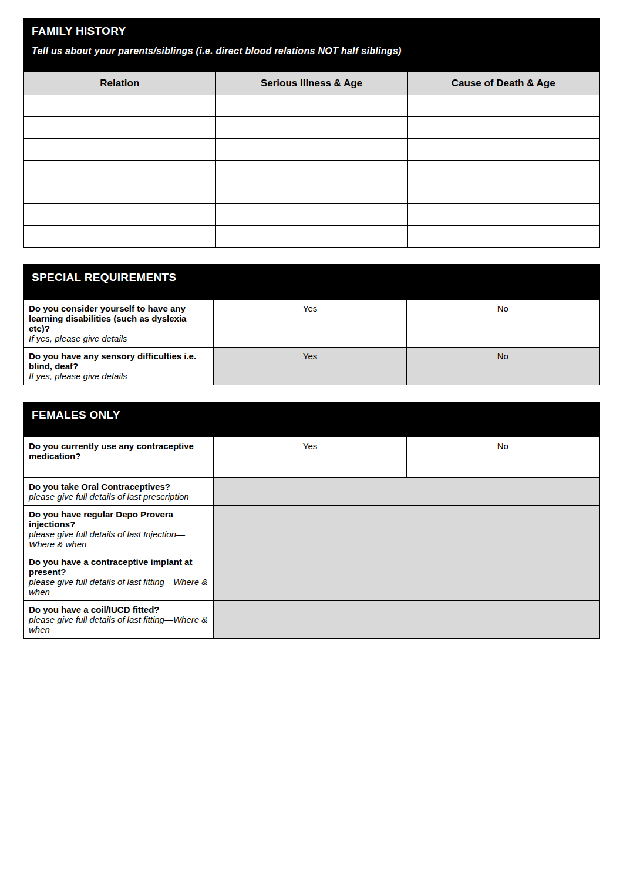FAMILY HISTORY Tell us about your parents/siblings (i.e. direct blood relations NOT half siblings)
| Relation | Serious Illness & Age | Cause of Death & Age |
| --- | --- | --- |
SPECIAL REQUIREMENTS
| Do you consider yourself to have any learning disabilities (such as dyslexia etc)? If yes, please give details | Yes | No |
| Do you have any sensory difficulties i.e. blind, deaf? If yes, please give details | Yes | No |
FEMALES ONLY
| Do you currently use any contraceptive medication? | Yes | No |
| Do you take Oral Contraceptives? please give full details of last prescription | |
| Do you have regular Depo Provera injections? please give full details of last Injection—Where & when | |
| Do you have a contraceptive implant at present? please give full details of last fitting—Where & when | |
| Do you have a coil/IUCD fitted? please give full details of last fitting—Where & when | |